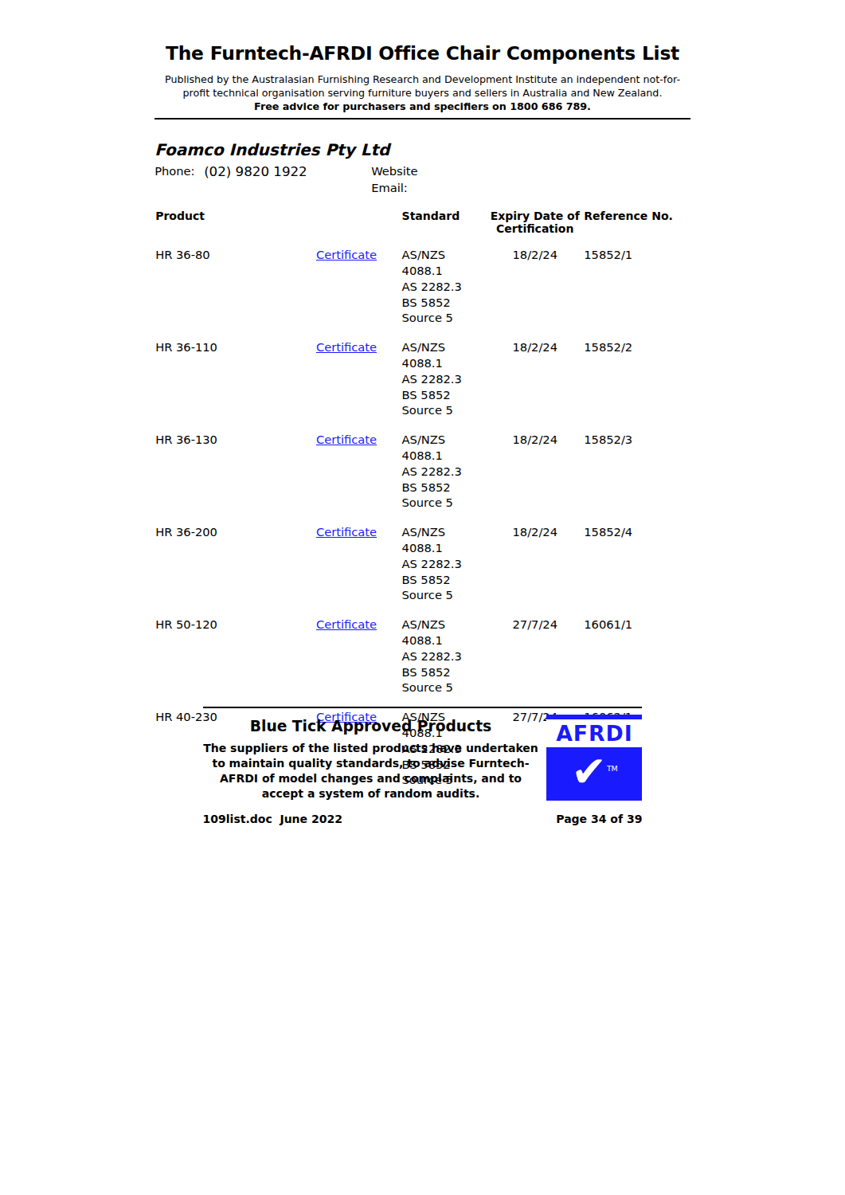The Furntech-AFRDI Office Chair Components List
Published by the Australasian Furnishing Research and Development Institute an independent not-for-profit technical organisation serving furniture buyers and sellers in Australia and New Zealand.
Free advice for purchasers and specifiers on 1800 686 789.
Foamco Industries Pty Ltd
Phone: (02) 9820 1922 Website
Email:
| Product | | Standard | Expiry Date of Certification | Reference No. |
| --- | --- | --- | --- | --- |
| HR 36-80 | Certificate | AS/NZS 4088.1 AS 2282.3 BS 5852 Source 5 | 18/2/24 | 15852/1 |
| HR 36-110 | Certificate | AS/NZS 4088.1 AS 2282.3 BS 5852 Source 5 | 18/2/24 | 15852/2 |
| HR 36-130 | Certificate | AS/NZS 4088.1 AS 2282.3 BS 5852 Source 5 | 18/2/24 | 15852/3 |
| HR 36-200 | Certificate | AS/NZS 4088.1 AS 2282.3 BS 5852 Source 5 | 18/2/24 | 15852/4 |
| HR 50-120 | Certificate | AS/NZS 4088.1 AS 2282.3 BS 5852 Source 5 | 27/7/24 | 16061/1 |
| HR 40-230 | Certificate | AS/NZS 4088.1 AS 2282.3 BS 5852 Source 5 | 27/7/24 | 16062/1 |
Blue Tick Approved Products
The suppliers of the listed products have undertaken to maintain quality standards, to advise Furntech-AFRDI of model changes and complaints, and to accept a system of random audits.
AFRDI ✔TM
109list.doc June 2022 Page 34 of 39